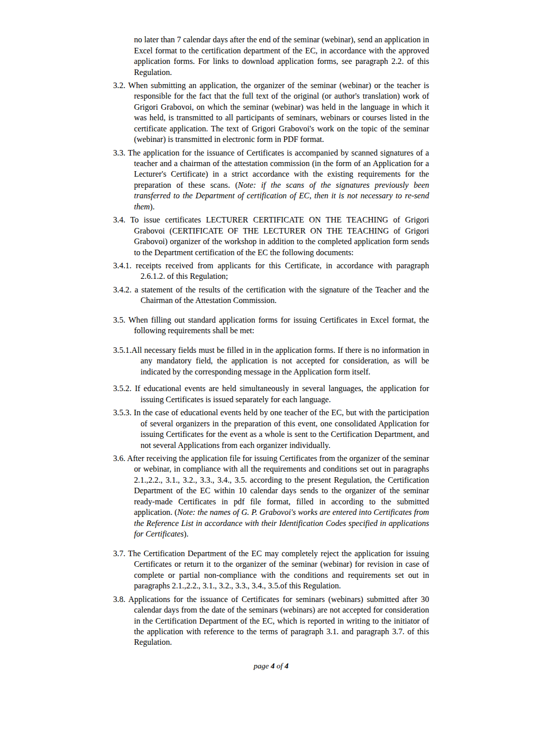no later than 7 calendar days after the end of the seminar (webinar), send an application in Excel format to the certification department of the EC, in accordance with the approved application forms. For links to download application forms, see paragraph 2.2. of this Regulation.
3.2. When submitting an application, the organizer of the seminar (webinar) or the teacher is responsible for the fact that the full text of the original (or author's translation) work of Grigori Grabovoi, on which the seminar (webinar) was held in the language in which it was held, is transmitted to all participants of seminars, webinars or courses listed in the certificate application. The text of Grigori Grabovoi's work on the topic of the seminar (webinar) is transmitted in electronic form in PDF format.
3.3. The application for the issuance of Certificates is accompanied by scanned signatures of a teacher and a chairman of the attestation commission (in the form of an Application for a Lecturer's Certificate) in a strict accordance with the existing requirements for the preparation of these scans. (Note: if the scans of the signatures previously been transferred to the Department of certification of EC, then it is not necessary to re-send them).
3.4. To issue certificates LECTURER CERTIFICATE ON THE TEACHING of Grigori Grabovoi (CERTIFICATE OF THE LECTURER ON THE TEACHING of Grigori Grabovoi) organizer of the workshop in addition to the completed application form sends to the Department certification of the EC the following documents:
3.4.1. receipts received from applicants for this Certificate, in accordance with paragraph 2.6.1.2. of this Regulation;
3.4.2. a statement of the results of the certification with the signature of the Teacher and the Chairman of the Attestation Commission.
3.5. When filling out standard application forms for issuing Certificates in Excel format, the following requirements shall be met:
3.5.1.All necessary fields must be filled in in the application forms. If there is no information in any mandatory field, the application is not accepted for consideration, as will be indicated by the corresponding message in the Application form itself.
3.5.2. If educational events are held simultaneously in several languages, the application for issuing Certificates is issued separately for each language.
3.5.3. In the case of educational events held by one teacher of the EC, but with the participation of several organizers in the preparation of this event, one consolidated Application for issuing Certificates for the event as a whole is sent to the Certification Department, and not several Applications from each organizer individually.
3.6. After receiving the application file for issuing Certificates from the organizer of the seminar or webinar, in compliance with all the requirements and conditions set out in paragraphs 2.1.,2.2., 3.1., 3.2., 3.3., 3.4., 3.5. according to the present Regulation, the Certification Department of the EC within 10 calendar days sends to the organizer of the seminar ready-made Certificates in pdf file format, filled in according to the submitted application. (Note: the names of G. P. Grabovoi's works are entered into Certificates from the Reference List in accordance with their Identification Codes specified in applications for Certificates).
3.7. The Certification Department of the EC may completely reject the application for issuing Certificates or return it to the organizer of the seminar (webinar) for revision in case of complete or partial non-compliance with the conditions and requirements set out in paragraphs 2.1.,2.2., 3.1., 3.2., 3.3., 3.4., 3.5.of this Regulation.
3.8. Applications for the issuance of Certificates for seminars (webinars) submitted after 30 calendar days from the date of the seminars (webinars) are not accepted for consideration in the Certification Department of the EC, which is reported in writing to the initiator of the application with reference to the terms of paragraph 3.1. and paragraph 3.7. of this Regulation.
page 4 of 4